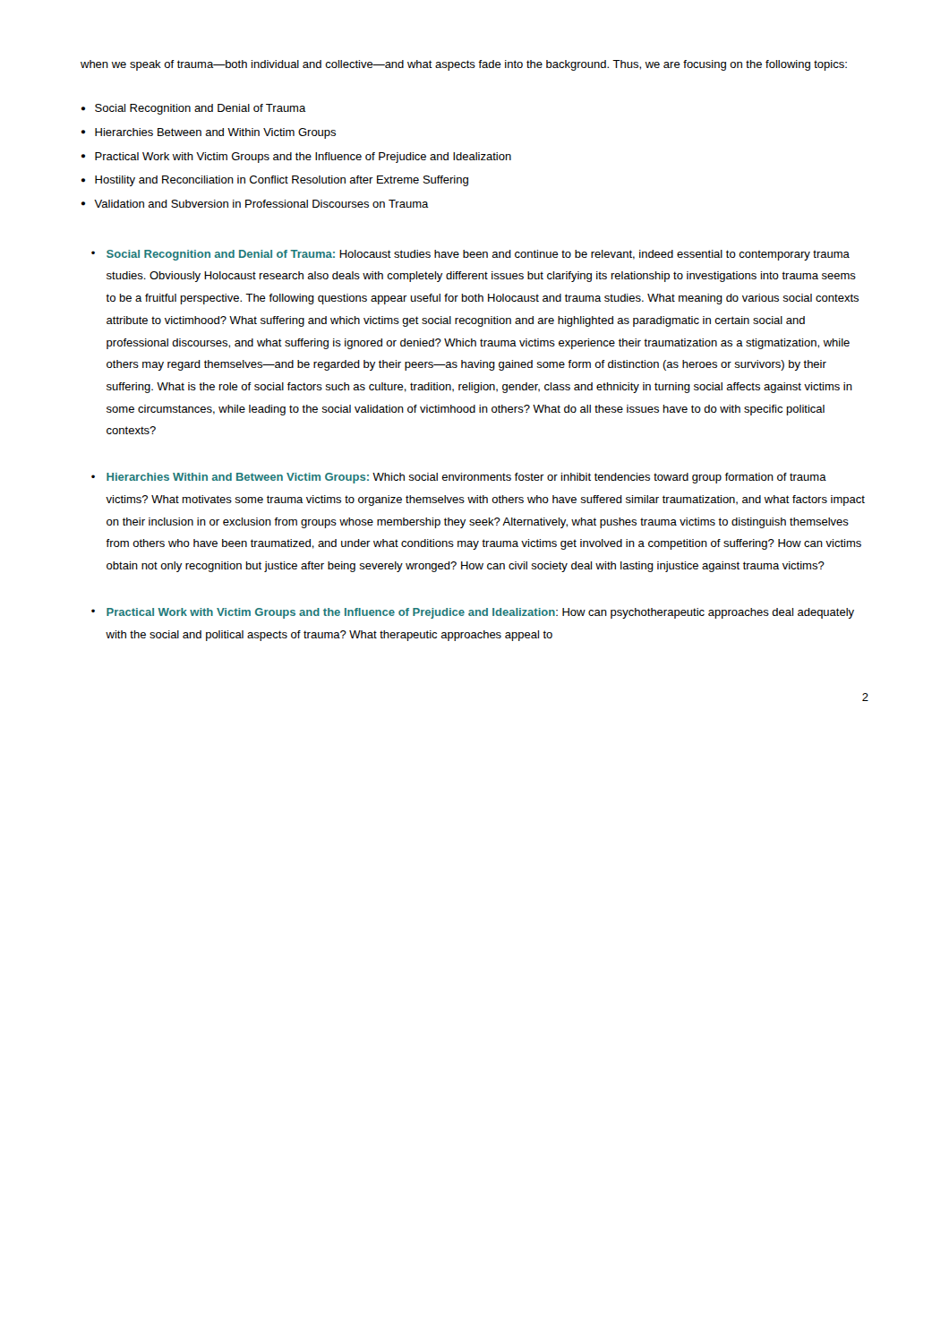when we speak of trauma—both individual and collective—and what aspects fade into the background. Thus, we are focusing on the following topics:
Social Recognition and Denial of Trauma
Hierarchies Between and Within Victim Groups
Practical Work with Victim Groups and the Influence of Prejudice and Idealization
Hostility and Reconciliation in Conflict Resolution after Extreme Suffering
Validation and Subversion in Professional Discourses on Trauma
Social Recognition and Denial of Trauma: Holocaust studies have been and continue to be relevant, indeed essential to contemporary trauma studies. Obviously Holocaust research also deals with completely different issues but clarifying its relationship to investigations into trauma seems to be a fruitful perspective. The following questions appear useful for both Holocaust and trauma studies. What meaning do various social contexts attribute to victimhood? What suffering and which victims get social recognition and are highlighted as paradigmatic in certain social and professional discourses, and what suffering is ignored or denied? Which trauma victims experience their traumatization as a stigmatization, while others may regard themselves—and be regarded by their peers—as having gained some form of distinction (as heroes or survivors) by their suffering. What is the role of social factors such as culture, tradition, religion, gender, class and ethnicity in turning social affects against victims in some circumstances, while leading to the social validation of victimhood in others? What do all these issues have to do with specific political contexts?
Hierarchies Within and Between Victim Groups: Which social environments foster or inhibit tendencies toward group formation of trauma victims? What motivates some trauma victims to organize themselves with others who have suffered similar traumatization, and what factors impact on their inclusion in or exclusion from groups whose membership they seek? Alternatively, what pushes trauma victims to distinguish themselves from others who have been traumatized, and under what conditions may trauma victims get involved in a competition of suffering? How can victims obtain not only recognition but justice after being severely wronged? How can civil society deal with lasting injustice against trauma victims?
Practical Work with Victim Groups and the Influence of Prejudice and Idealization: How can psychotherapeutic approaches deal adequately with the social and political aspects of trauma? What therapeutic approaches appeal to
2